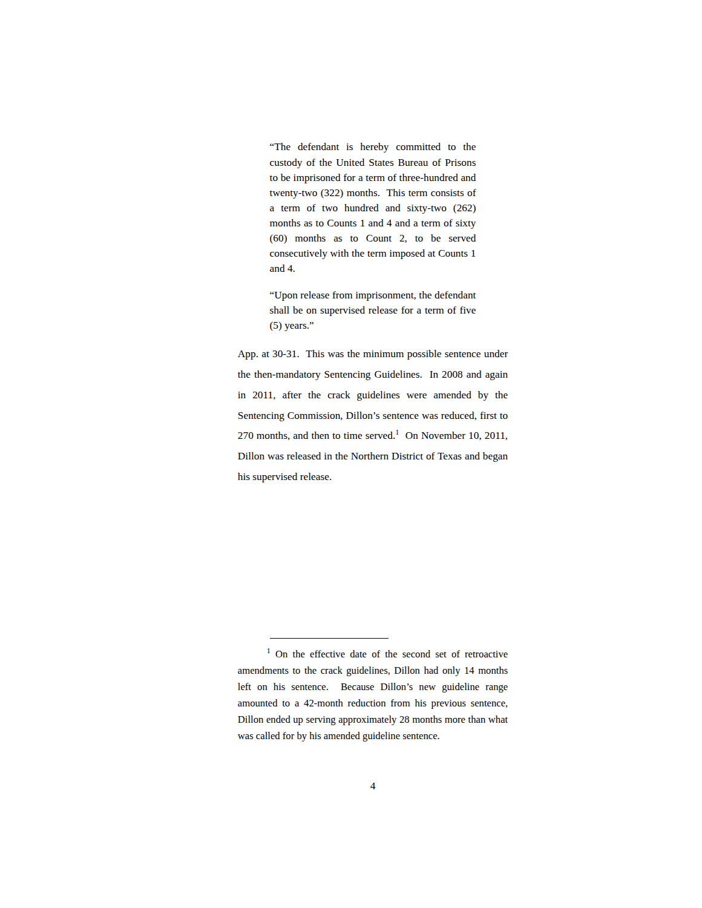“The defendant is hereby committed to the custody of the United States Bureau of Prisons to be imprisoned for a term of three-hundred and twenty-two (322) months. This term consists of a term of two hundred and sixty-two (262) months as to Counts 1 and 4 and a term of sixty (60) months as to Count 2, to be served consecutively with the term imposed at Counts 1 and 4.
“Upon release from imprisonment, the defendant shall be on supervised release for a term of five (5) years.”
App. at 30-31. This was the minimum possible sentence under the then-mandatory Sentencing Guidelines. In 2008 and again in 2011, after the crack guidelines were amended by the Sentencing Commission, Dillon’s sentence was reduced, first to 270 months, and then to time served.1 On November 10, 2011, Dillon was released in the Northern District of Texas and began his supervised release.
1 On the effective date of the second set of retroactive amendments to the crack guidelines, Dillon had only 14 months left on his sentence. Because Dillon’s new guideline range amounted to a 42-month reduction from his previous sentence, Dillon ended up serving approximately 28 months more than what was called for by his amended guideline sentence.
4